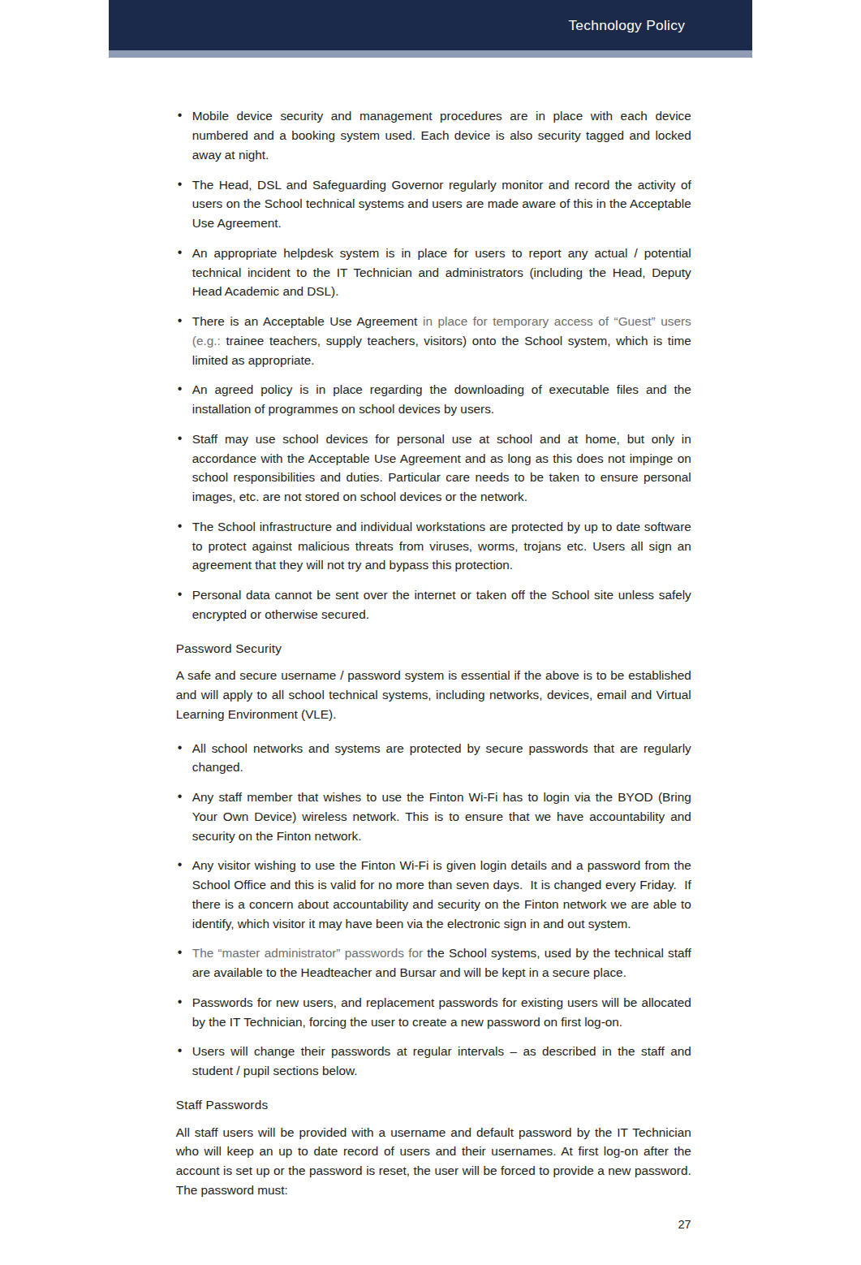Technology Policy
Mobile device security and management procedures are in place with each device numbered and a booking system used. Each device is also security tagged and locked away at night.
The Head, DSL and Safeguarding Governor regularly monitor and record the activity of users on the School technical systems and users are made aware of this in the Acceptable Use Agreement.
An appropriate helpdesk system is in place for users to report any actual / potential technical incident to the IT Technician and administrators (including the Head, Deputy Head Academic and DSL).
There is an Acceptable Use Agreement in place for temporary access of “Guest” users (e.g.: trainee teachers, supply teachers, visitors) onto the School system, which is time limited as appropriate.
An agreed policy is in place regarding the downloading of executable files and the installation of programmes on school devices by users.
Staff may use school devices for personal use at school and at home, but only in accordance with the Acceptable Use Agreement and as long as this does not impinge on school responsibilities and duties. Particular care needs to be taken to ensure personal images, etc. are not stored on school devices or the network.
The School infrastructure and individual workstations are protected by up to date software to protect against malicious threats from viruses, worms, trojans etc. Users all sign an agreement that they will not try and bypass this protection.
Personal data cannot be sent over the internet or taken off the School site unless safely encrypted or otherwise secured.
Password Security
A safe and secure username / password system is essential if the above is to be established and will apply to all school technical systems, including networks, devices, email and Virtual Learning Environment (VLE).
All school networks and systems are protected by secure passwords that are regularly changed.
Any staff member that wishes to use the Finton Wi-Fi has to login via the BYOD (Bring Your Own Device) wireless network. This is to ensure that we have accountability and security on the Finton network.
Any visitor wishing to use the Finton Wi-Fi is given login details and a password from the School Office and this is valid for no more than seven days. It is changed every Friday. If there is a concern about accountability and security on the Finton network we are able to identify, which visitor it may have been via the electronic sign in and out system.
The “master administrator” passwords for the School systems, used by the technical staff are available to the Headteacher and Bursar and will be kept in a secure place.
Passwords for new users, and replacement passwords for existing users will be allocated by the IT Technician, forcing the user to create a new password on first log-on.
Users will change their passwords at regular intervals – as described in the staff and student / pupil sections below.
Staff Passwords
All staff users will be provided with a username and default password by the IT Technician who will keep an up to date record of users and their usernames. At first log-on after the account is set up or the password is reset, the user will be forced to provide a new password. The password must:
27